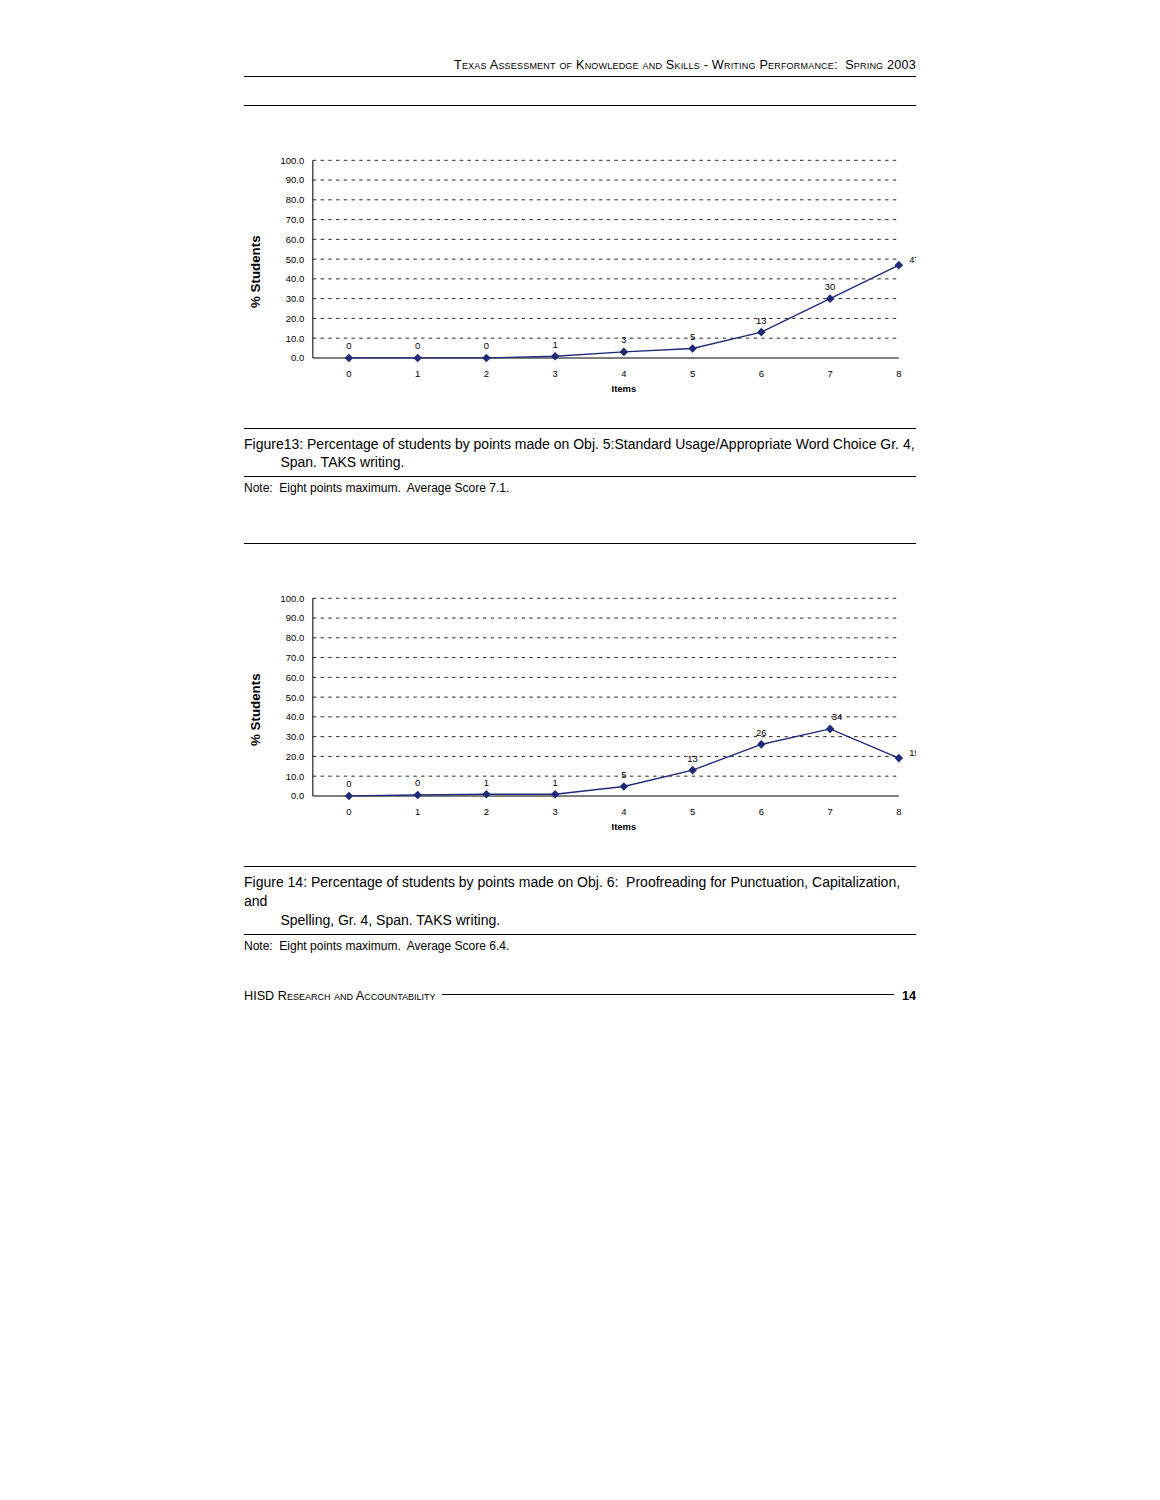Texas Assessment of Knowledge and Skills - Writing Performance: Spring 2003
% Students
100.0 90.0 80.0 70.0 60.0 50.0 40.0 30.0 20.0 10.0 0.0 0 0 0 1 3 5 13 30 47 0 1 2 3 4 5 6 7 8 Items
Figure13: Percentage of students by points made on Obj. 5:Standard Usage/Appropriate Word Choice Gr. 4, Span. TAKS writing.
Note: Eight points maximum. Average Score 7.1.
% Students
100.0 90.0 80.0 70.0 60.0 50.0 40.0 30.0 20.0 10.0 0.0 0 0 1 1 5 13 26 34 19 0 1 2 3 4 5 6 7 8 Items
Figure 14: Percentage of students by points made on Obj. 6: Proofreading for Punctuation, Capitalization, and Spelling, Gr. 4, Span. TAKS writing.
Note: Eight points maximum. Average Score 6.4.
HISD Research and Accountability 14